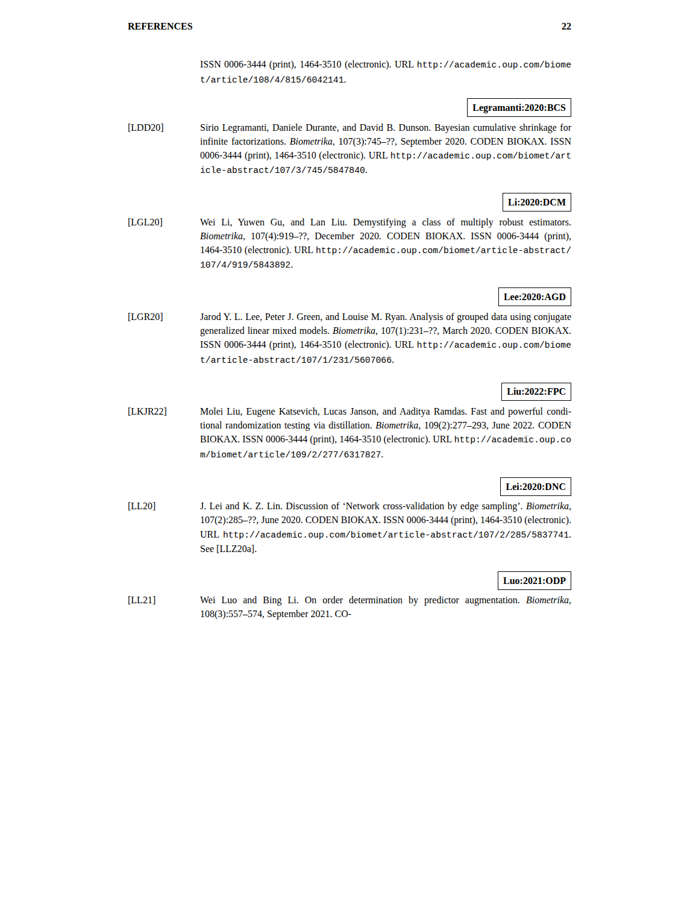REFERENCES 22
ISSN 0006-3444 (print), 1464-3510 (electronic). URL http://academic.oup.com/biomet/article/108/4/815/6042141.
Legramanti:2020:BCS
[LDD20]
Sirio Legramanti, Daniele Durante, and David B. Dunson. Bayesian cumulative shrinkage for infinite factorizations. Biometrika, 107(3):745–??, September 2020. CODEN BIOKAX. ISSN 0006-3444 (print), 1464-3510 (electronic). URL http://academic.oup.com/biomet/article-abstract/107/3/745/5847840.
Li:2020:DCM
[LGL20]
Wei Li, Yuwen Gu, and Lan Liu. Demystifying a class of multiply robust estimators. Biometrika, 107(4):919–??, December 2020. CODEN BIOKAX. ISSN 0006-3444 (print), 1464-3510 (electronic). URL http://academic.oup.com/biomet/article-abstract/107/4/919/5843892.
Lee:2020:AGD
[LGR20]
Jarod Y. L. Lee, Peter J. Green, and Louise M. Ryan. Analysis of grouped data using conjugate generalized linear mixed models. Biometrika, 107(1):231–??, March 2020. CODEN BIOKAX. ISSN 0006-3444 (print), 1464-3510 (electronic). URL http://academic.oup.com/biomet/article-abstract/107/1/231/5607066.
Liu:2022:FPC
[LKJR22]
Molei Liu, Eugene Katsevich, Lucas Janson, and Aaditya Ramdas. Fast and powerful conditional randomization testing via distillation. Biometrika, 109(2):277–293, June 2022. CODEN BIOKAX. ISSN 0006-3444 (print), 1464-3510 (electronic). URL http://academic.oup.com/biomet/article/109/2/277/6317827.
Lei:2020:DNC
[LL20]
J. Lei and K. Z. Lin. Discussion of ‘Network cross-validation by edge sampling’. Biometrika, 107(2):285–??, June 2020. CODEN BIOKAX. ISSN 0006-3444 (print), 1464-3510 (electronic). URL http://academic.oup.com/biomet/article-abstract/107/2/285/5837741. See [LLZ20a].
Luo:2021:ODP
[LL21]
Wei Luo and Bing Li. On order determination by predictor augmentation. Biometrika, 108(3):557–574, September 2021. CO-